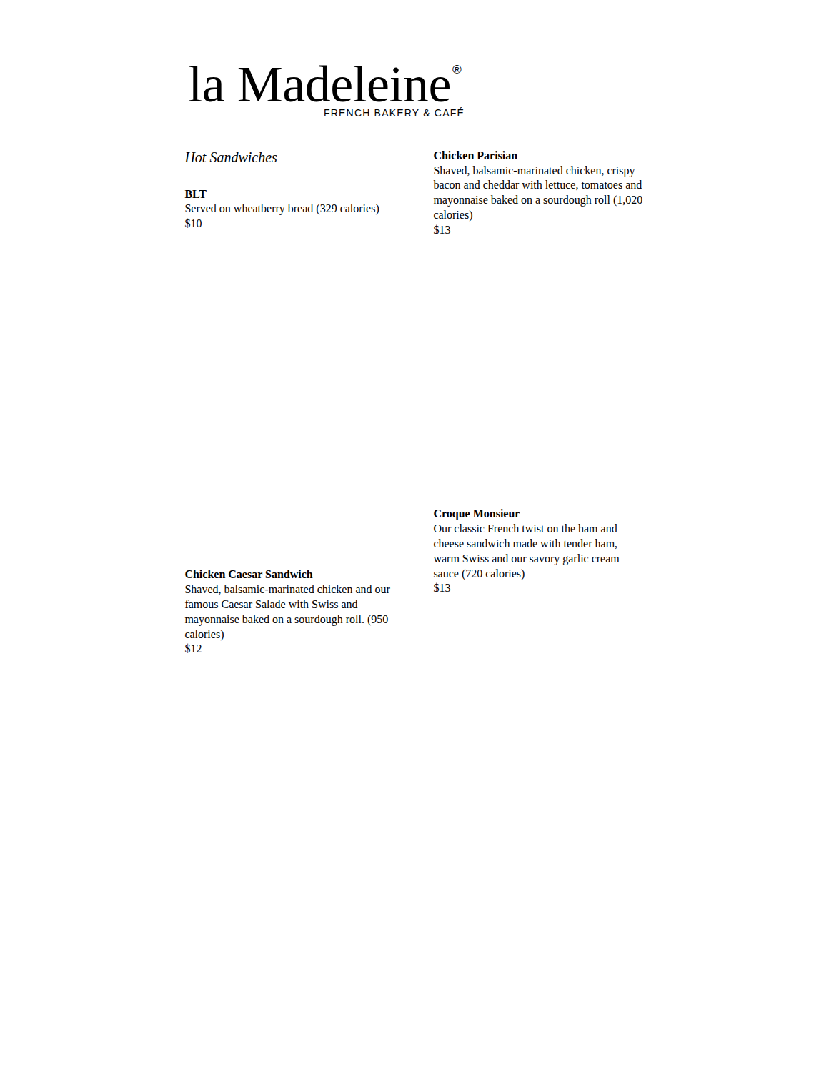la Madeleine®
FRENCH BAKERY & CAFÉ
Hot Sandwiches
BLT
Served on wheatberry bread (329 calories)
$10
Chicken Caesar Sandwich
Shaved, balsamic-marinated chicken and our famous Caesar Salade with Swiss and mayonnaise baked on a sourdough roll. (950 calories)
$12
Chicken Parisian
Shaved, balsamic-marinated chicken, crispy bacon and cheddar with lettuce, tomatoes and mayonnaise baked on a sourdough roll (1,020 calories)
$13
Croque Monsieur
Our classic French twist on the ham and cheese sandwich made with tender ham, warm Swiss and our savory garlic cream sauce (720 calories)
$13